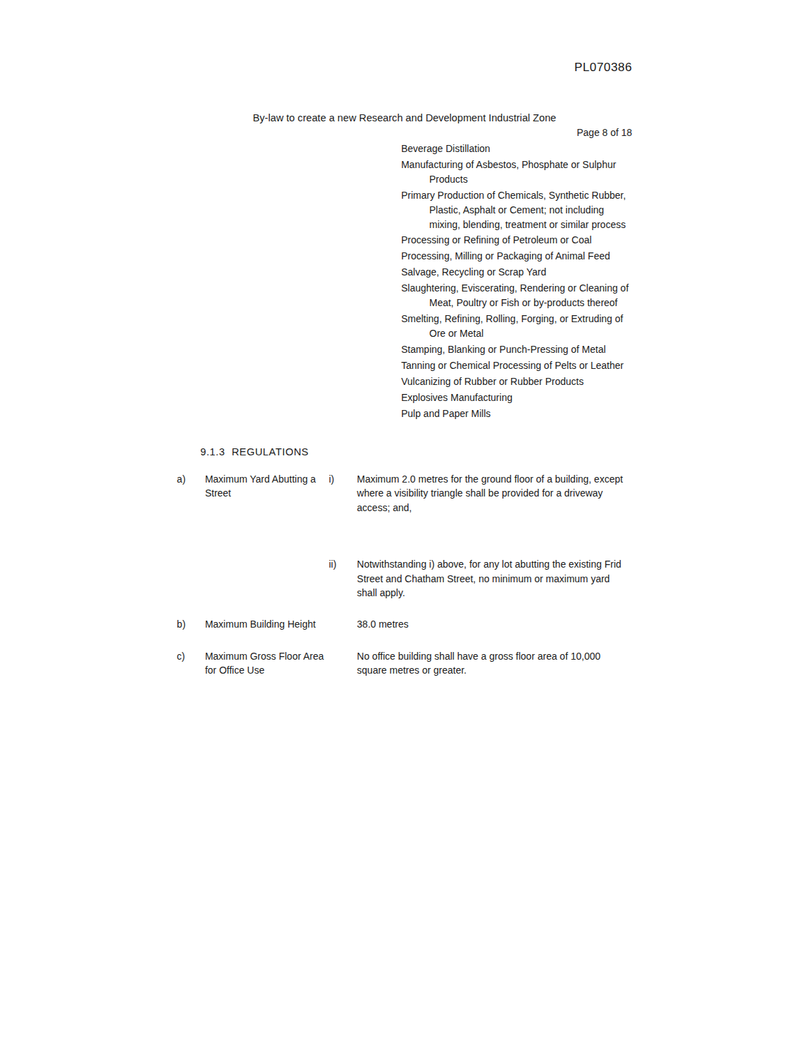PL070386
By-law to create a new Research and Development Industrial Zone
Page 8 of 18
Beverage Distillation
Manufacturing of Asbestos, Phosphate or Sulphur Products
Primary Production of Chemicals, Synthetic Rubber, Plastic, Asphalt or Cement; not including mixing, blending, treatment or similar process
Processing or Refining of Petroleum or Coal
Processing, Milling or Packaging of Animal Feed
Salvage, Recycling or Scrap Yard
Slaughtering, Eviscerating, Rendering or Cleaning of Meat, Poultry or Fish or by-products thereof
Smelting, Refining, Rolling, Forging, or Extruding of Ore or Metal
Stamping, Blanking or Punch-Pressing of Metal
Tanning or Chemical Processing of Pelts or Leather
Vulcanizing of Rubber or Rubber Products
Explosives Manufacturing
Pulp and Paper Mills
9.1.3 REGULATIONS
| a) | Maximum Yard Abutting a Street | i) | Maximum 2.0 metres for the ground floor of a building, except where a visibility triangle shall be provided for a driveway access; and, |
| | | ii) | Notwithstanding i) above, for any lot abutting the existing Frid Street and Chatham Street, no minimum or maximum yard shall apply. |
| b) | Maximum Building Height | | 38.0 metres |
| c) | Maximum Gross Floor Area for Office Use | | No office building shall have a gross floor area of 10,000 square metres or greater. |